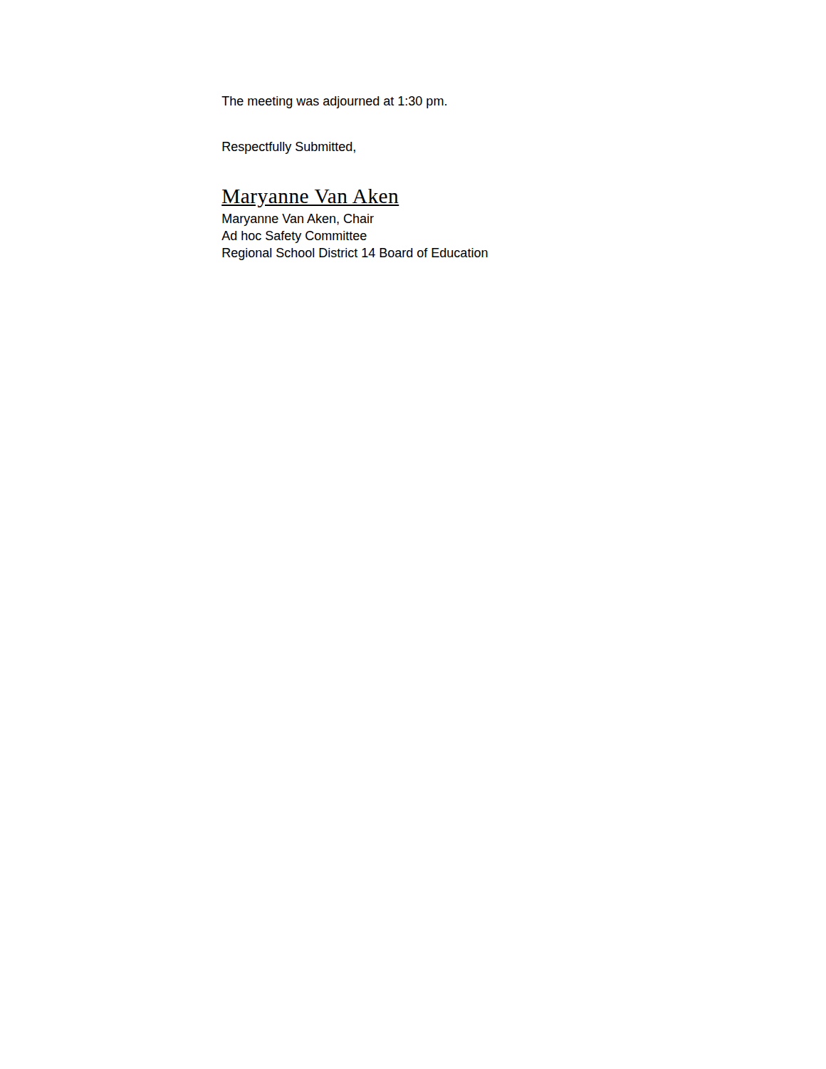The meeting was adjourned at 1:30 pm.
Respectfully Submitted,
Maryanne Van Aken
Maryanne Van Aken, Chair
Ad hoc Safety Committee
Regional School District 14 Board of Education